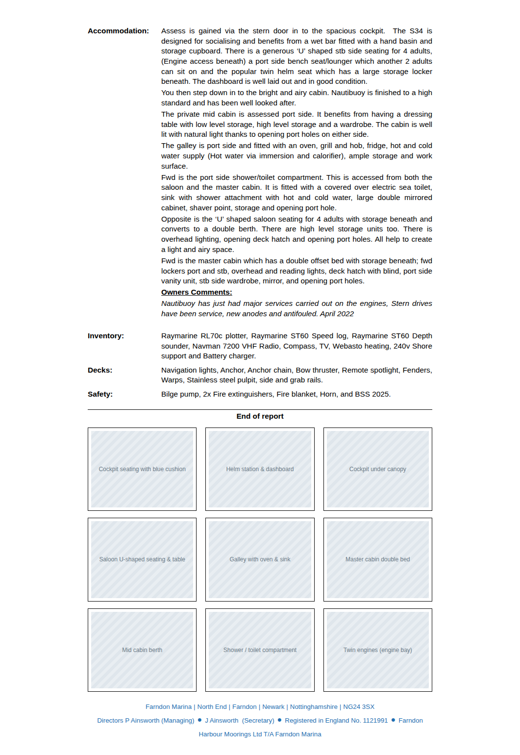Accommodation:
Assess is gained via the stern door in to the spacious cockpit. The S34 is designed for socialising and benefits from a wet bar fitted with a hand basin and storage cupboard. There is a generous ‘U’ shaped stb side seating for 4 adults, (Engine access beneath) a port side bench seat/lounger which another 2 adults can sit on and the popular twin helm seat which has a large storage locker beneath. The dashboard is well laid out and in good condition.
You then step down in to the bright and airy cabin. Nautibuoy is finished to a high standard and has been well looked after.
The private mid cabin is assessed port side. It benefits from having a dressing table with low level storage, high level storage and a wardrobe. The cabin is well lit with natural light thanks to opening port holes on either side.
The galley is port side and fitted with an oven, grill and hob, fridge, hot and cold water supply (Hot water via immersion and calorifier), ample storage and work surface.
Fwd is the port side shower/toilet compartment. This is accessed from both the saloon and the master cabin. It is fitted with a covered over electric sea toilet, sink with shower attachment with hot and cold water, large double mirrored cabinet, shaver point, storage and opening port hole.
Opposite is the ‘U’ shaped saloon seating for 4 adults with storage beneath and converts to a double berth. There are high level storage units too. There is overhead lighting, opening deck hatch and opening port holes. All help to create a light and airy space.
Fwd is the master cabin which has a double offset bed with storage beneath; fwd lockers port and stb, overhead and reading lights, deck hatch with blind, port side vanity unit, stb side wardrobe, mirror, and opening port holes.
Owners Comments:
Nautibuoy has just had major services carried out on the engines, Stern drives have been service, new anodes and antifouled. April 2022
Inventory:
Raymarine RL70c plotter, Raymarine ST60 Speed log, Raymarine ST60 Depth sounder, Navman 7200 VHF Radio, Compass, TV, Webasto heating, 240v Shore support and Battery charger.
Decks:
Navigation lights, Anchor, Anchor chain, Bow thruster, Remote spotlight, Fenders, Warps, Stainless steel pulpit, side and grab rails.
Safety:
Bilge pump, 2x Fire extinguishers, Fire blanket, Horn, and BSS 2025.
End of report
Cockpit seating with blue cushion
Helm station & dashboard
Cockpit under canopy
Saloon U-shaped seating & table
Galley with oven & sink
Master cabin double bed
Mid cabin berth
Shower / toilet compartment
Twin engines (engine bay)
Farndon Marina|North End|Farndon|Newark|Nottinghamshire|NG24 3SX
Directors P Ainsworth (Managing)●J Ainsworth (Secretary)●Registered in England No. 1121991●Farndon Harbour Moorings Ltd T/A Farndon Marina